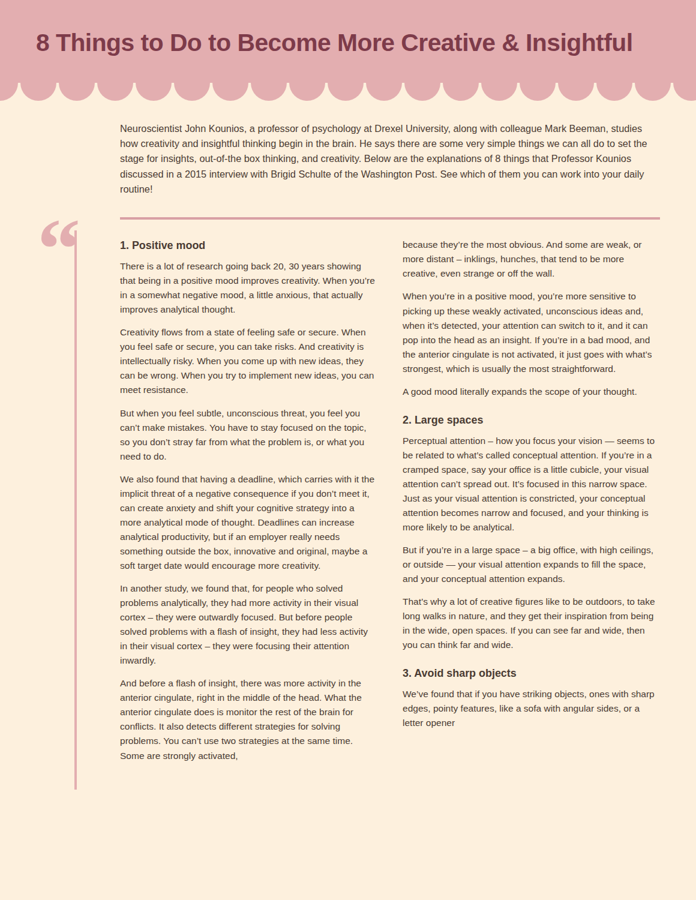8 Things to Do to Become More Creative & Insightful
Neuroscientist John Kounios, a professor of psychology at Drexel University, along with colleague Mark Beeman, studies how creativity and insightful thinking begin in the brain. He says there are some very simple things we can all do to set the stage for insights, out-of-the box thinking, and creativity. Below are the explanations of 8 things that Professor Kounios discussed in a 2015 interview with Brigid Schulte of the Washington Post. See which of them you can work into your daily routine!
“
1. Positive mood
There is a lot of research going back 20, 30 years showing that being in a positive mood improves creativity. When you’re in a somewhat negative mood, a little anxious, that actually improves analytical thought.
Creativity flows from a state of feeling safe or secure. When you feel safe or secure, you can take risks. And creativity is intellectually risky. When you come up with new ideas, they can be wrong. When you try to implement new ideas, you can meet resistance.
But when you feel subtle, unconscious threat, you feel you can’t make mistakes. You have to stay focused on the topic, so you don’t stray far from what the problem is, or what you need to do.
We also found that having a deadline, which carries with it the implicit threat of a negative consequence if you don’t meet it, can create anxiety and shift your cognitive strategy into a more analytical mode of thought. Deadlines can increase analytical productivity, but if an employer really needs something outside the box, innovative and original, maybe a soft target date would encourage more creativity.
In another study, we found that, for people who solved problems analytically, they had more activity in their visual cortex – they were outwardly focused. But before people solved problems with a flash of insight, they had less activity in their visual cortex – they were focusing their attention inwardly.
And before a flash of insight, there was more activity in the anterior cingulate, right in the middle of the head. What the anterior cingulate does is monitor the rest of the brain for conflicts. It also detects different strategies for solving problems. You can’t use two strategies at the same time. Some are strongly activated,
because they’re the most obvious. And some are weak, or more distant – inklings, hunches, that tend to be more creative, even strange or off the wall.
When you’re in a positive mood, you’re more sensitive to picking up these weakly activated, unconscious ideas and, when it’s detected, your attention can switch to it, and it can pop into the head as an insight. If you’re in a bad mood, and the anterior cingulate is not activated, it just goes with what’s strongest, which is usually the most straightforward.
A good mood literally expands the scope of your thought.
2. Large spaces
Perceptual attention – how you focus your vision — seems to be related to what’s called conceptual attention. If you’re in a cramped space, say your office is a little cubicle, your visual attention can’t spread out. It’s focused in this narrow space. Just as your visual attention is constricted, your conceptual attention becomes narrow and focused, and your thinking is more likely to be analytical.
But if you’re in a large space – a big office, with high ceilings, or outside — your visual attention expands to fill the space, and your conceptual attention expands.
That’s why a lot of creative figures like to be outdoors, to take long walks in nature, and they get their inspiration from being in the wide, open spaces. If you can see far and wide, then you can think far and wide.
3. Avoid sharp objects
We’ve found that if you have striking objects, ones with sharp edges, pointy features, like a sofa with angular sides, or a letter opener